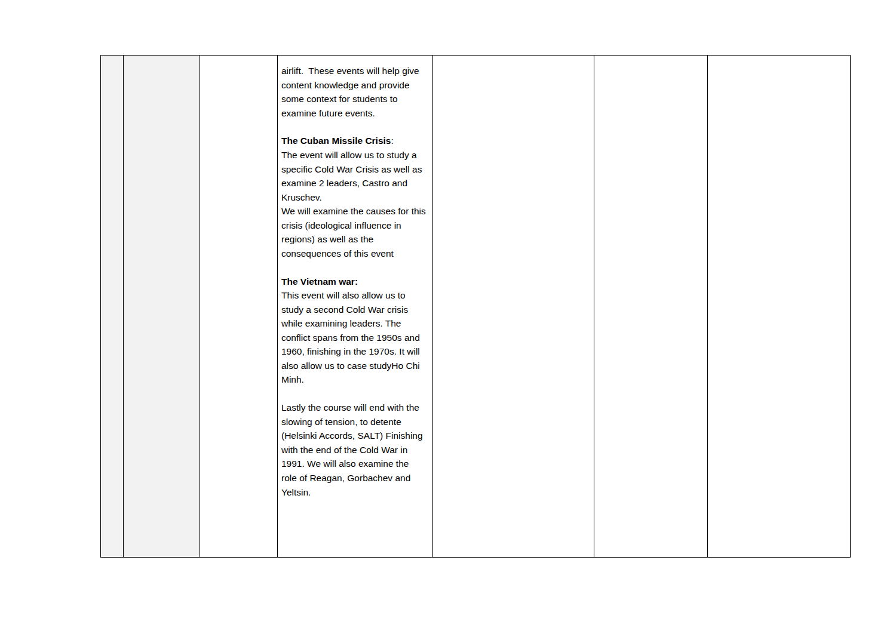| | | | airlift. These events will help give content knowledge and provide some context for students to examine future events. The Cuban Missile Crisis : The event will allow us to study a specific Cold War Crisis as well as examine 2 leaders, Castro and Kruschev. We will examine the causes for this crisis (ideological influence in regions) as well as the consequences of this event The Vietnam war: This event will also allow us to study a second Cold War crisis while examining leaders. The conflict spans from the 1950s and 1960, finishing in the 1970s. It will also allow us to case studyHo Chi Minh. Lastly the course will end with the slowing of tension, to detente (Helsinki Accords, SALT) Finishing with the end of the Cold War in 1991. We will also examine the role of Reagan, Gorbachev and Yeltsin. | | | |